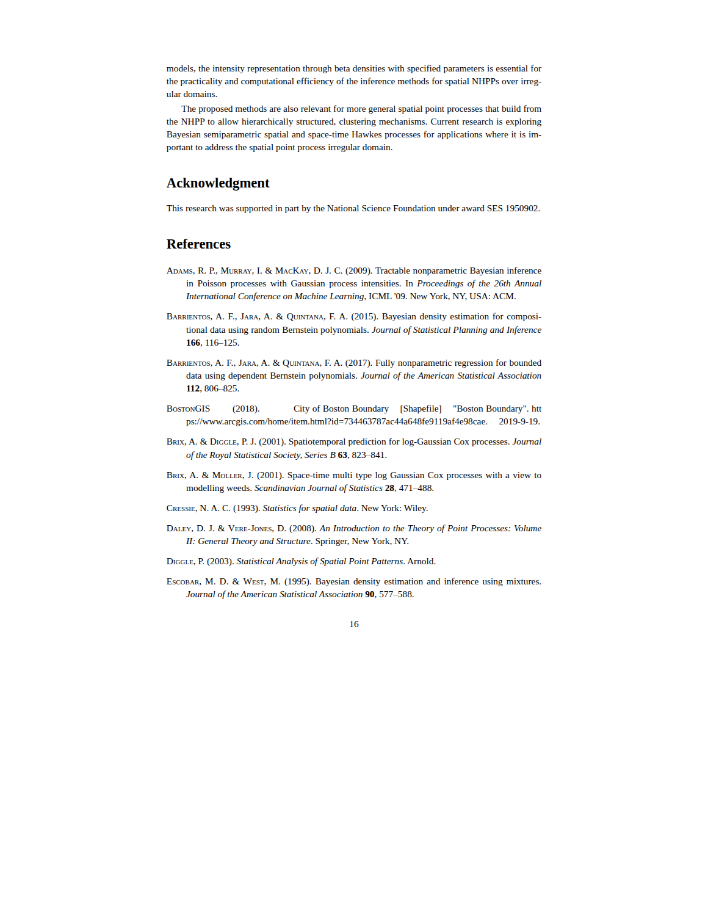models, the intensity representation through beta densities with specified parameters is essential for the practicality and computational efficiency of the inference methods for spatial NHPPs over irregular domains.
The proposed methods are also relevant for more general spatial point processes that build from the NHPP to allow hierarchically structured, clustering mechanisms. Current research is exploring Bayesian semiparametric spatial and space-time Hawkes processes for applications where it is important to address the spatial point process irregular domain.
Acknowledgment
This research was supported in part by the National Science Foundation under award SES 1950902.
References
Adams, R. P., Murray, I. & MacKay, D. J. C. (2009). Tractable nonparametric Bayesian inference in Poisson processes with Gaussian process intensities. In Proceedings of the 26th Annual International Conference on Machine Learning, ICML '09. New York, NY, USA: ACM.
Barrientos, A. F., Jara, A. & Quintana, F. A. (2015). Bayesian density estimation for compositional data using random Bernstein polynomials. Journal of Statistical Planning and Inference 166, 116–125.
Barrientos, A. F., Jara, A. & Quintana, F. A. (2017). Fully nonparametric regression for bounded data using dependent Bernstein polynomials. Journal of the American Statistical Association 112, 806–825.
BostonGIS (2018). City of Boston Boundary [Shapefile] "Boston Boundary". https://www.arcgis.com/home/item.html?id=734463787ac44a648fe9119af4e98cae. 2019-9-19.
Brix, A. & Diggle, P. J. (2001). Spatiotemporal prediction for log-Gaussian Cox processes. Journal of the Royal Statistical Society, Series B 63, 823–841.
Brix, A. & Moller, J. (2001). Space-time multi type log Gaussian Cox processes with a view to modelling weeds. Scandinavian Journal of Statistics 28, 471–488.
Cressie, N. A. C. (1993). Statistics for spatial data. New York: Wiley.
Daley, D. J. & Vere-Jones, D. (2008). An Introduction to the Theory of Point Processes: Volume II: General Theory and Structure. Springer, New York, NY.
Diggle, P. (2003). Statistical Analysis of Spatial Point Patterns. Arnold.
Escobar, M. D. & West, M. (1995). Bayesian density estimation and inference using mixtures. Journal of the American Statistical Association 90, 577–588.
16